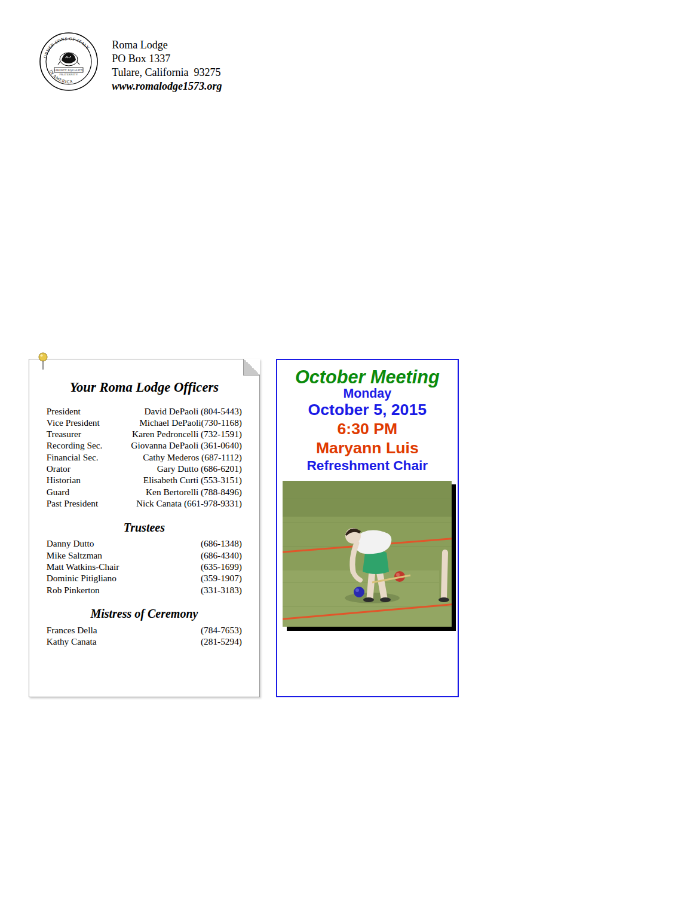ORDER SONS OF ITALY IN AMERICA LIBERTY EQUALITY FRATERNITY
Roma Lodge
PO Box 1337
Tulare, California 93275
www.romalodge1573.org
Your Roma Lodge Officers
| President | David DePaoli (804-5443) |
| Vice President | Michael DePaoli(730-1168) |
| Treasurer | Karen Pedroncelli (732-1591) |
| Recording Sec. | Giovanna DePaoli (361-0640) |
| Financial Sec. | Cathy Mederos (687-1112) |
| Orator | Gary Dutto (686-6201) |
| Historian | Elisabeth Curti (553-3151) |
| Guard | Ken Bertorelli (788-8496) |
| Past President | Nick Canata (661-978-9331) |
Trustees
| Danny Dutto | (686-1348) |
| Mike Saltzman | (686-4340) |
| Matt Watkins-Chair | (635-1699) |
| Dominic Pitigliano | (359-1907) |
| Rob Pinkerton | (331-3183) |
Mistress of Ceremony
| Frances Della | (784-7653) |
| Kathy Canata | (281-5294) |
October Meeting
Monday
October 5, 2015
6:30 PM
Maryann Luis
Refreshment Chair